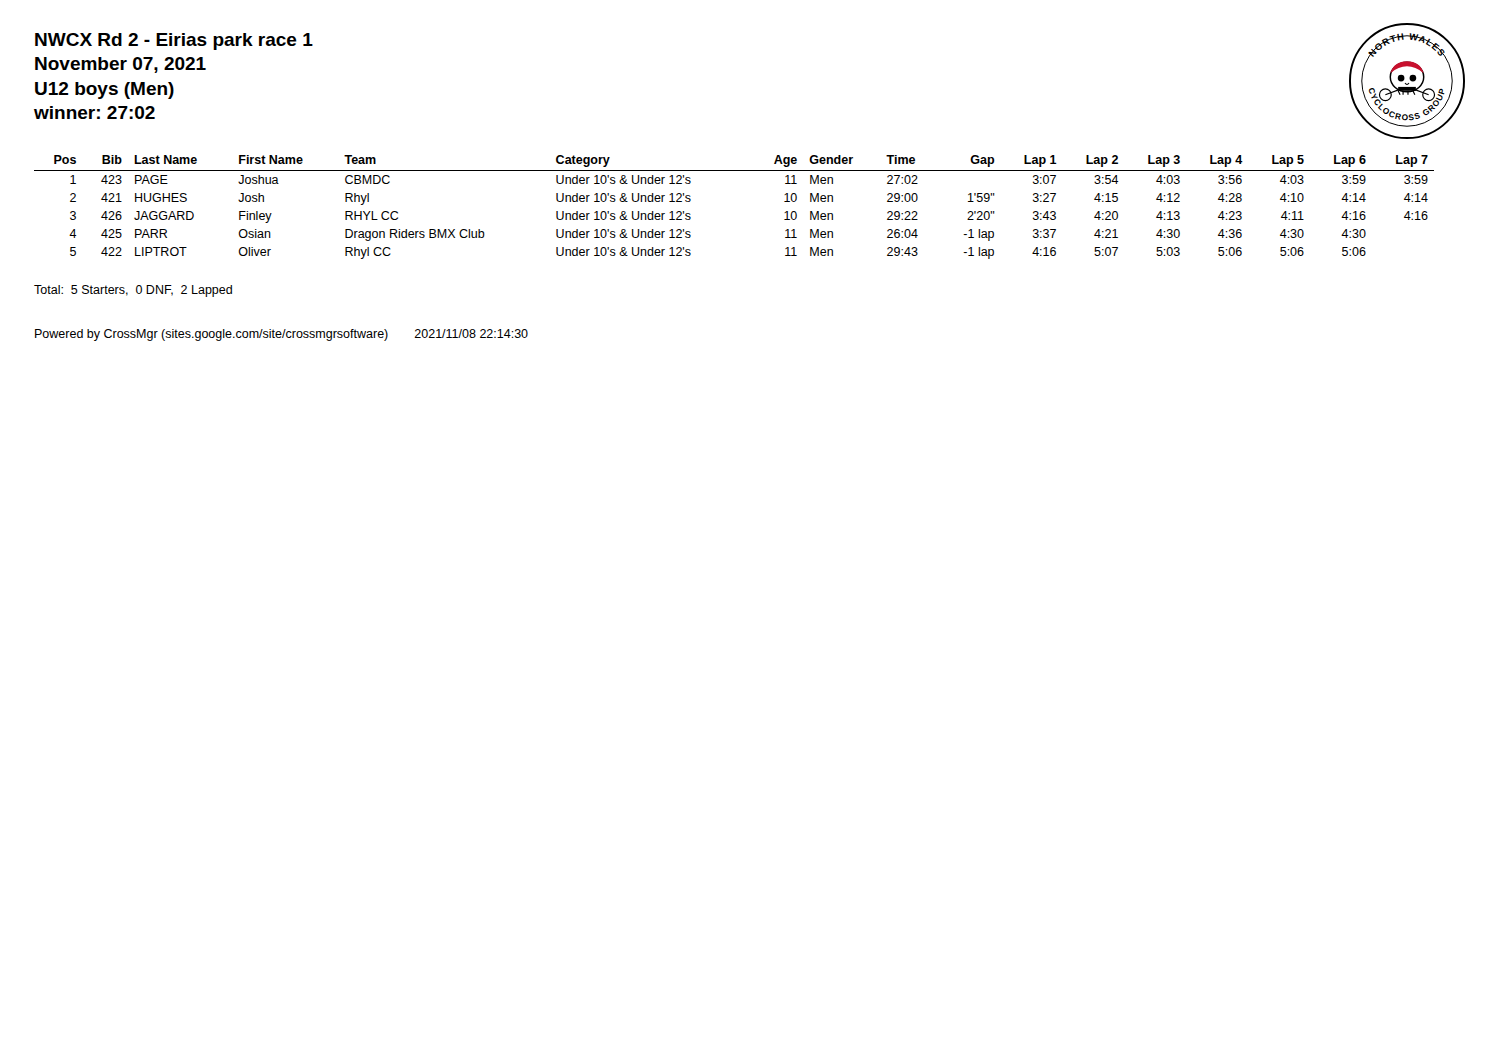NORTH WALES CYCLOCROSS GROUP
NWCX Rd 2 - Eirias park race 1
November 07, 2021
U12 boys (Men)
winner: 27:02
| Pos | Bib | Last Name | First Name | Team | Category | Age | Gender | Time | Gap | Lap 1 | Lap 2 | Lap 3 | Lap 4 | Lap 5 | Lap 6 | Lap 7 |
| --- | --- | --- | --- | --- | --- | --- | --- | --- | --- | --- | --- | --- | --- | --- | --- | --- |
| 1 | 423 | PAGE | Joshua | CBMDC | Under 10's & Under 12's | 11 | Men | 27:02 | | 3:07 | 3:54 | 4:03 | 3:56 | 4:03 | 3:59 | 3:59 |
| 2 | 421 | HUGHES | Josh | Rhyl | Under 10's & Under 12's | 10 | Men | 29:00 | 1'59" | 3:27 | 4:15 | 4:12 | 4:28 | 4:10 | 4:14 | 4:14 |
| 3 | 426 | JAGGARD | Finley | RHYL CC | Under 10's & Under 12's | 10 | Men | 29:22 | 2'20" | 3:43 | 4:20 | 4:13 | 4:23 | 4:11 | 4:16 | 4:16 |
| 4 | 425 | PARR | Osian | Dragon Riders BMX Club | Under 10's & Under 12's | 11 | Men | 26:04 | -1 lap | 3:37 | 4:21 | 4:30 | 4:36 | 4:30 | 4:30 | |
| 5 | 422 | LIPTROT | Oliver | Rhyl CC | Under 10's & Under 12's | 11 | Men | 29:43 | -1 lap | 4:16 | 5:07 | 5:03 | 5:06 | 5:06 | 5:06 | |
Total: 5 Starters, 0 DNF, 2 Lapped
Powered by CrossMgr (sites.google.com/site/crossmgrsoftware)2021/11/08 22:14:30